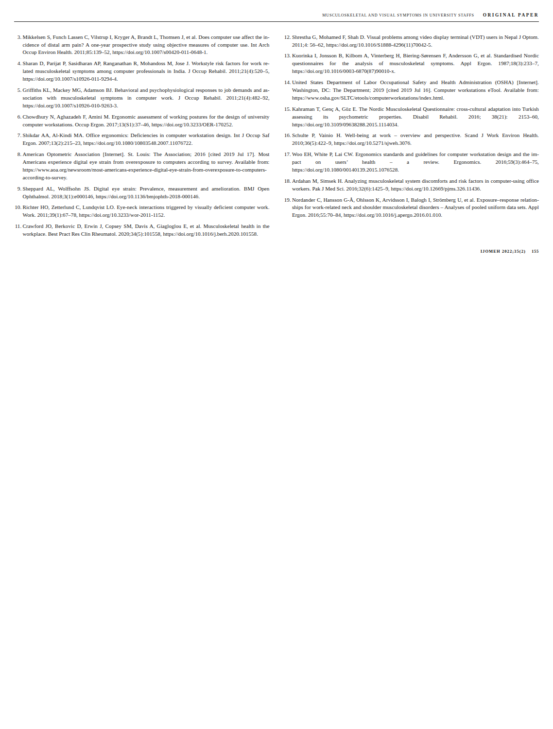Musculoskeletal and visual symptoms in university staffs Original paper
Mikkelsen S, Funch Lassen C, Vilstrup I, Kryger A, Brandt L, Thomsen J, et al. Does computer use affect the incidence of distal arm pain? A one-year prospective study using objective measures of computer use. Int Arch Occup Environ Health. 2011;85:139–52, https://doi.org/10.1007/s00420-011-0648-1.
Sharan D, Parijat P, Sasidharan AP, Ranganathan R, Mohandoss M, Jose J. Workstyle risk factors for work related musculoskeletal symptoms among computer professionals in India. J Occup Rehabil. 2011;21(4):520–5, https://doi.org/10.1007/s10926-011-9294-4.
Griffiths KL, Mackey MG, Adamson BJ. Behavioral and psychophysiological responses to job demands and association with musculoskeletal symptoms in computer work. J Occup Rehabil. 2011;21(4):482–92, https://doi.org/10.1007/s10926-010-9263-3.
Chowdhury N, Aghazadeh F, Amini M. Ergonomic assessment of working postures for the design of university computer workstations. Occup Ergon. 2017;13(S1):37–46, https://doi.org/10.3233/OER-170252.
Shikdar AA, Al-Kindi MA. Office ergonomics: Deficiencies in computer workstation design. Int J Occup Saf Ergon. 2007;13(2):215–23, https://doi.org/10.1080/10803548.2007.11076722.
American Optometric Association [Internet]. St. Louis: The Association; 2016 [cited 2019 Jul 17]. Most Americans experience digital eye strain from overexposure to computers according to survey. Available from: https://www.aoa.org/newsroom/most-americans-experience-digital-eye-strain-from-overexposure-to-computers-according-to-survey.
Sheppard AL, Wolffsohn JS. Digital eye strain: Prevalence, measurement and amelioration. BMJ Open Ophthalmol. 2018;3(1):e000146, https://doi.org/10.1136/bmjophth-2018-000146.
Richter HO, Zetterlund C, Lundqvist LO. Eye-neck interactions triggered by visually deficient computer work. Work. 2011;39(1):67–78, https://doi.org/10.3233/wor-2011-1152.
Crawford JO, Berkovic D, Erwin J, Copsey SM, Davis A, Giagloglou E, et al. Musculoskeletal health in the workplace. Best Pract Res Clin Rheumatol. 2020;34(5):101558, https://doi.org/10.1016/j.berh.2020.101558.
Shrestha G, Mohamed F, Shah D. Visual problems among video display terminal (VDT) users in Nepal J Optom. 2011;4: 56–62, https://doi.org/10.1016/S1888-4296(11)70042-5.
Kuorinka I, Jonsson B, Kilbom A, Vinterberg H, Biering-Sørensen F, Andersson G, et al. Standardised Nordic questionnaires for the analysis of musculoskeletal symptoms. Appl Ergon. 1987;18(3):233–7, https://doi.org/10.1016/0003-6870(87)90010-x.
United States Department of Labor Occupational Safety and Health Administration (OSHA) [Internet]. Washington, DC: The Department; 2019 [cited 2019 Jul 16]. Computer workstations eTool. Available from: https://www.osha.gov/SLTC/etools/computerworkstations/index.html.
Kahraman T, Genç A, Göz E. The Nordic Musculoskeletal Questionnaire: cross-cultural adaptation into Turkish assessing its psychometric properties. Disabil Rehabil. 2016; 38(21): 2153–60, https://doi.org/10.3109/09638288.2015.1114034.
Schulte P, Vainio H. Well-being at work – overview and perspective. Scand J Work Environ Health. 2010;36(5):422–9, https://doi.org/10.5271/sjweh.3076.
Woo EH, White P, Lai CW. Ergonomics standards and guidelines for computer workstation design and the impact on users’ health – a review. Ergonomics. 2016;59(3):464–75, https://doi.org/10.1080/00140139.2015.1076528.
Ardahan M, Simsek H. Analyzing musculoskeletal system discomforts and risk factors in computer-using office workers. Pak J Med Sci. 2016;32(6):1425–9, https://doi.org/10.12669/pjms.326.11436.
Nordander C, Hansson G-Å, Ohlsson K, Arvidsson I, Balogh I, Strömberg U, et al. Exposure–response relationships for work-related neck and shoulder musculoskeletal disorders – Analyses of pooled uniform data sets. Appl Ergon. 2016;55:70–84, https://doi.org/10.1016/j.apergo.2016.01.010.
IJOMEH 2022;35(2) 155